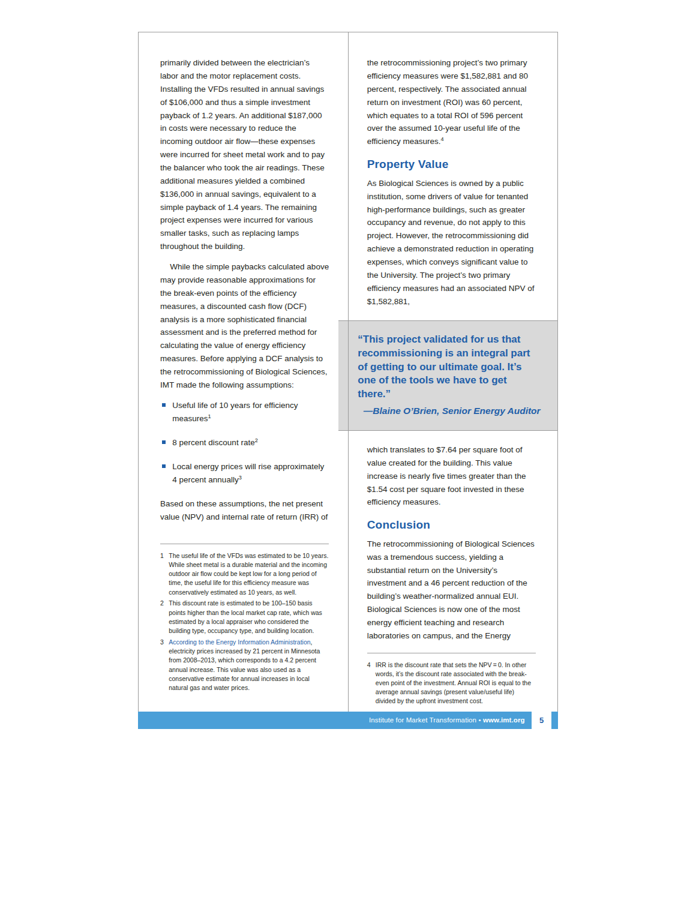primarily divided between the electrician’s labor and the motor replacement costs. Installing the VFDs resulted in annual savings of $106,000 and thus a simple investment payback of 1.2 years. An additional $187,000 in costs were necessary to reduce the incoming outdoor air flow—these expenses were incurred for sheet metal work and to pay the balancer who took the air readings. These additional measures yielded a combined $136,000 in annual savings, equivalent to a simple payback of 1.4 years. The remaining project expenses were incurred for various smaller tasks, such as replacing lamps throughout the building.
While the simple paybacks calculated above may provide reasonable approximations for the break-even points of the efficiency measures, a discounted cash flow (DCF) analysis is a more sophisticated financial assessment and is the preferred method for calculating the value of energy efficiency measures. Before applying a DCF analysis to the retrocommissioning of Biological Sciences, IMT made the following assumptions:
Useful life of 10 years for efficiency measures1
8 percent discount rate2
Local energy prices will rise approximately 4 percent annually3
Based on these assumptions, the net present value (NPV) and internal rate of return (IRR) of
1 The useful life of the VFDs was estimated to be 10 years. While sheet metal is a durable material and the incoming outdoor air flow could be kept low for a long period of time, the useful life for this efficiency measure was conservatively estimated as 10 years, as well.
2 This discount rate is estimated to be 100–150 basis points higher than the local market cap rate, which was estimated by a local appraiser who considered the building type, occupancy type, and building location.
3 According to the Energy Information Administration, electricity prices increased by 21 percent in Minnesota from 2008–2013, which corresponds to a 4.2 percent annual increase. This value was also used as a conservative estimate for annual increases in local natural gas and water prices.
the retrocommissioning project’s two primary efficiency measures were $1,582,881 and 80 percent, respectively. The associated annual return on investment (ROI) was 60 percent, which equates to a total ROI of 596 percent over the assumed 10-year useful life of the efficiency measures.4
Property Value
As Biological Sciences is owned by a public institution, some drivers of value for tenanted high-performance buildings, such as greater occupancy and revenue, do not apply to this project. However, the retrocommissioning did achieve a demonstrated reduction in operating expenses, which conveys significant value to the University. The project’s two primary efficiency measures had an associated NPV of $1,582,881,
“This project validated for us that recommissioning is an integral part of getting to our ultimate goal. It’s one of the tools we have to get there.” —Blaine O’Brien, Senior Energy Auditor
which translates to $7.64 per square foot of value created for the building. This value increase is nearly five times greater than the $1.54 cost per square foot invested in these efficiency measures.
Conclusion
The retrocommissioning of Biological Sciences was a tremendous success, yielding a substantial return on the University’s investment and a 46 percent reduction of the building’s weather-normalized annual EUI. Biological Sciences is now one of the most energy efficient teaching and research laboratories on campus, and the Energy
4 IRR is the discount rate that sets the NPV = 0. In other words, it’s the discount rate associated with the break-even point of the investment. Annual ROI is equal to the average annual savings (present value/useful life) divided by the upfront investment cost.
Institute for Market Transformation • www.imt.org 5